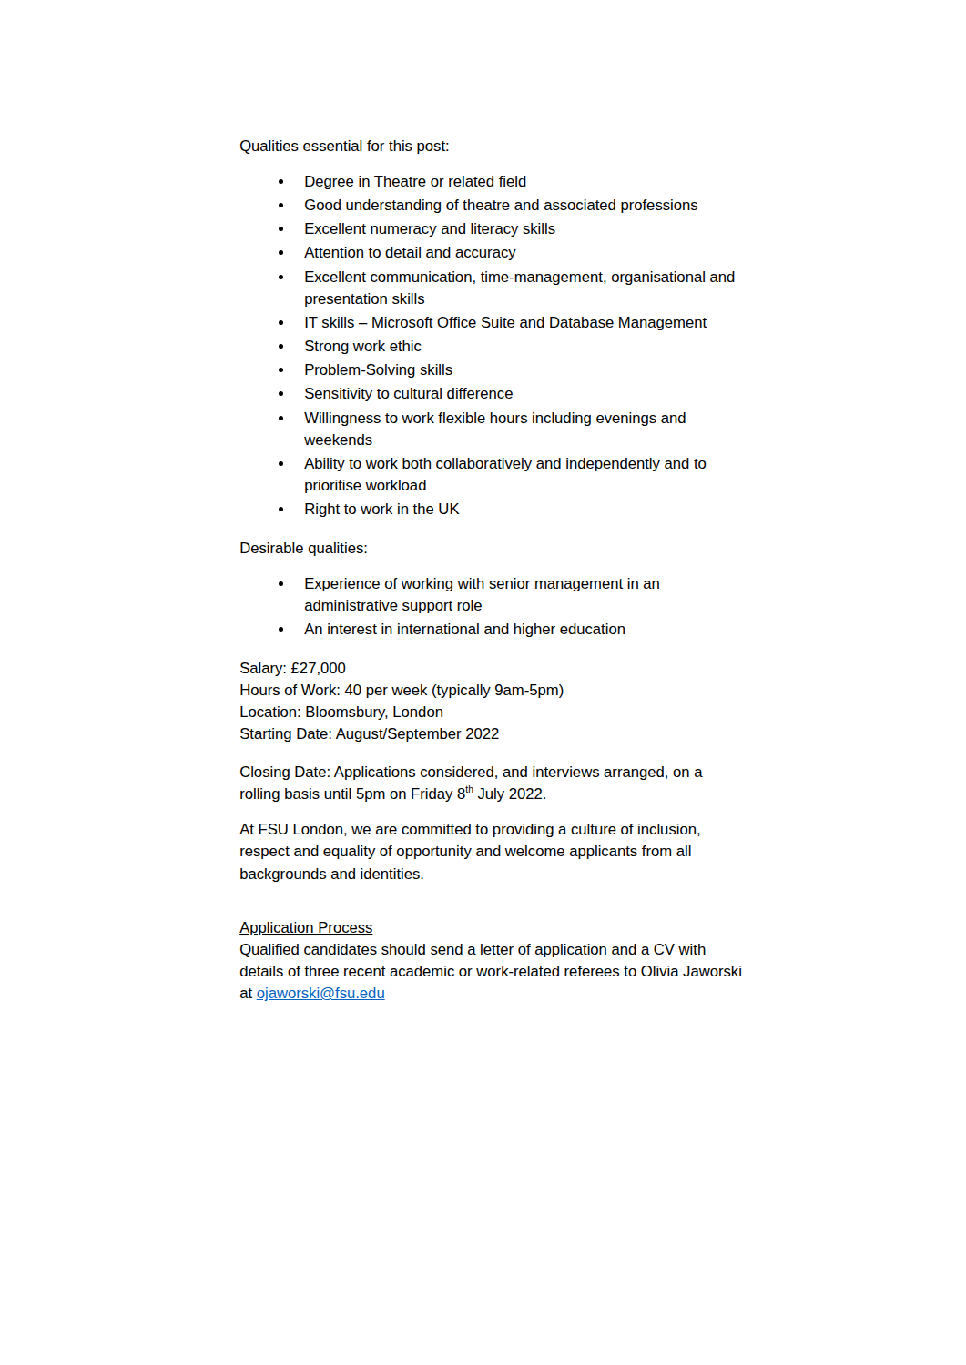Qualities essential for this post:
Degree in Theatre or related field
Good understanding of theatre and associated professions
Excellent numeracy and literacy skills
Attention to detail and accuracy
Excellent communication, time-management, organisational and presentation skills
IT skills – Microsoft Office Suite and Database Management
Strong work ethic
Problem-Solving skills
Sensitivity to cultural difference
Willingness to work flexible hours including evenings and weekends
Ability to work both collaboratively and independently and to prioritise workload
Right to work in the UK
Desirable qualities:
Experience of working with senior management in an administrative support role
An interest in international and higher education
Salary: £27,000
Hours of Work: 40 per week (typically 9am-5pm)
Location: Bloomsbury, London
Starting Date: August/September 2022
Closing Date: Applications considered, and interviews arranged, on a rolling basis until 5pm on Friday 8th July 2022.
At FSU London, we are committed to providing a culture of inclusion, respect and equality of opportunity and welcome applicants from all backgrounds and identities.
Application Process
Qualified candidates should send a letter of application and a CV with details of three recent academic or work-related referees to Olivia Jaworski at ojaworski@fsu.edu